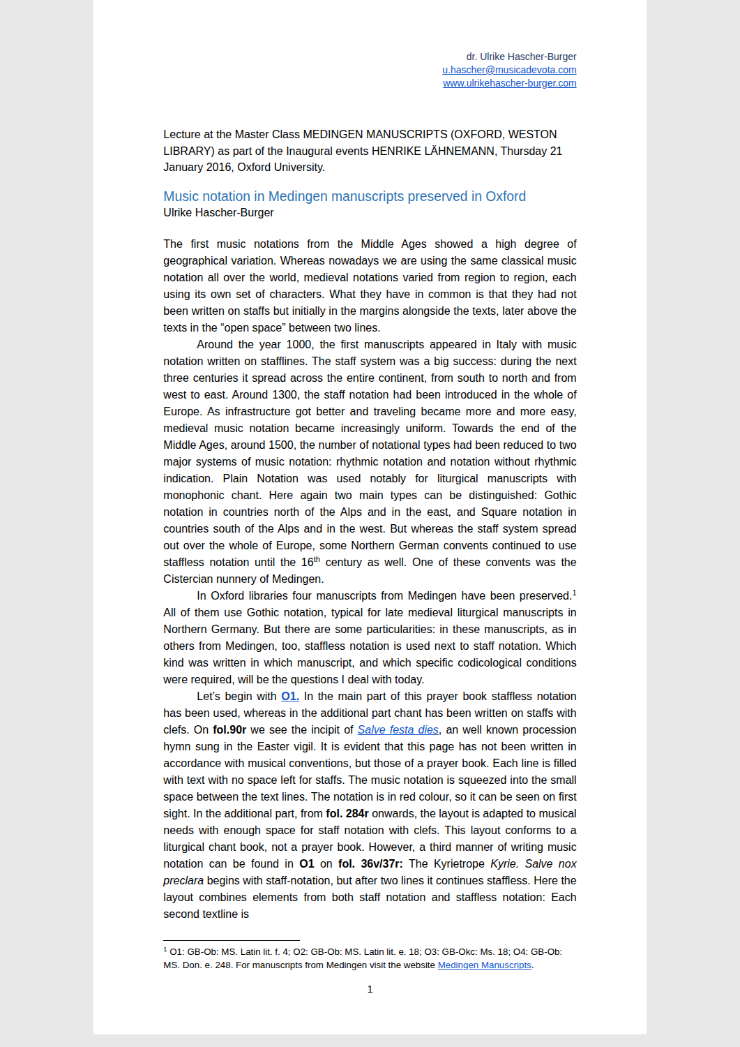dr. Ulrike Hascher-Burger
u.hascher@musicadevota.com
www.ulrikehascher-burger.com
Lecture at the Master Class MEDINGEN MANUSCRIPTS (OXFORD, WESTON LIBRARY) as part of the Inaugural events HENRIKE LÄHNEMANN, Thursday 21 January 2016, Oxford University.
Music notation in Medingen manuscripts preserved in Oxford
Ulrike Hascher-Burger
The first music notations from the Middle Ages showed a high degree of geographical variation. Whereas nowadays we are using the same classical music notation all over the world, medieval notations varied from region to region, each using its own set of characters. What they have in common is that they had not been written on staffs but initially in the margins alongside the texts, later above the texts in the “open space” between two lines.
Around the year 1000, the first manuscripts appeared in Italy with music notation written on stafflines. The staff system was a big success: during the next three centuries it spread across the entire continent, from south to north and from west to east. Around 1300, the staff notation had been introduced in the whole of Europe. As infrastructure got better and traveling became more and more easy, medieval music notation became increasingly uniform. Towards the end of the Middle Ages, around 1500, the number of notational types had been reduced to two major systems of music notation: rhythmic notation and notation without rhythmic indication. Plain Notation was used notably for liturgical manuscripts with monophonic chant. Here again two main types can be distinguished: Gothic notation in countries north of the Alps and in the east, and Square notation in countries south of the Alps and in the west. But whereas the staff system spread out over the whole of Europe, some Northern German convents continued to use staffless notation until the 16th century as well. One of these convents was the Cistercian nunnery of Medingen.
In Oxford libraries four manuscripts from Medingen have been preserved.1 All of them use Gothic notation, typical for late medieval liturgical manuscripts in Northern Germany. But there are some particularities: in these manuscripts, as in others from Medingen, too, staffless notation is used next to staff notation. Which kind was written in which manuscript, and which specific codicological conditions were required, will be the questions I deal with today.
Let’s begin with O1. In the main part of this prayer book staffless notation has been used, whereas in the additional part chant has been written on staffs with clefs. On fol.90r we see the incipit of Salve festa dies, an well known procession hymn sung in the Easter vigil. It is evident that this page has not been written in accordance with musical conventions, but those of a prayer book. Each line is filled with text with no space left for staffs. The music notation is squeezed into the small space between the text lines. The notation is in red colour, so it can be seen on first sight. In the additional part, from fol. 284r onwards, the layout is adapted to musical needs with enough space for staff notation with clefs. This layout conforms to a liturgical chant book, not a prayer book. However, a third manner of writing music notation can be found in O1 on fol. 36v/37r: The Kyrietrope Kyrie. Salve nox preclara begins with staff-notation, but after two lines it continues staffless. Here the layout combines elements from both staff notation and staffless notation: Each second textline is
1 O1: GB-Ob: MS. Latin lit. f. 4; O2: GB-Ob: MS. Latin lit. e. 18; O3: GB-Okc: Ms. 18; O4: GB-Ob: MS. Don. e. 248. For manuscripts from Medingen visit the website Medingen Manuscripts.
1